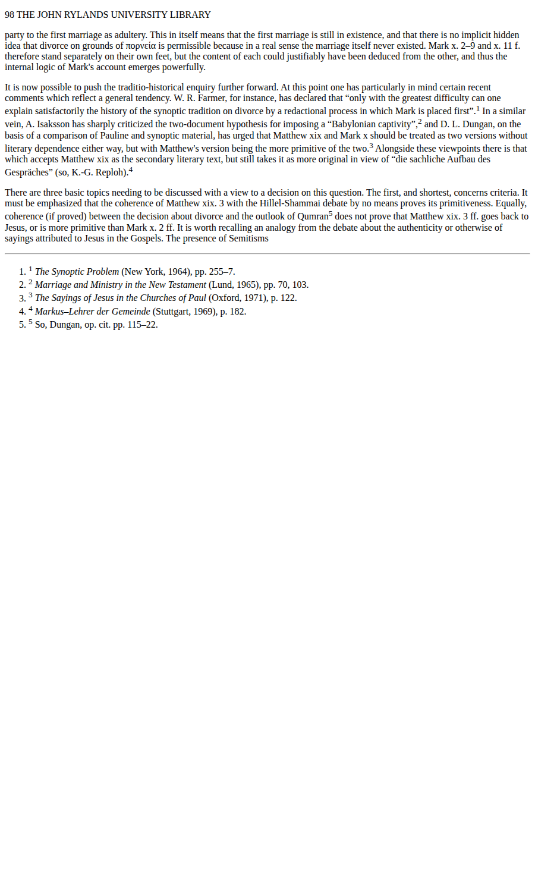98 THE JOHN RYLANDS UNIVERSITY LIBRARY
party to the first marriage as adultery. This in itself means that the first marriage is still in existence, and that there is no implicit hidden idea that divorce on grounds of πορνεία is permissible because in a real sense the marriage itself never existed. Mark x. 2–9 and x. 11 f. therefore stand separately on their own feet, but the content of each could justifiably have been deduced from the other, and thus the internal logic of Mark's account emerges powerfully.
It is now possible to push the traditio-historical enquiry further forward. At this point one has particularly in mind certain recent comments which reflect a general tendency. W. R. Farmer, for instance, has declared that “only with the greatest difficulty can one explain satisfactorily the history of the synoptic tradition on divorce by a redactional process in which Mark is placed first”.1 In a similar vein, A. Isaksson has sharply criticized the two-document hypothesis for imposing a “Babylonian captivity”,2 and D. L. Dungan, on the basis of a comparison of Pauline and synoptic material, has urged that Matthew xix and Mark x should be treated as two versions without literary dependence either way, but with Matthew's version being the more primitive of the two.3 Alongside these viewpoints there is that which accepts Matthew xix as the secondary literary text, but still takes it as more original in view of “die sachliche Aufbau des Gespräches” (so, K.-G. Reploh).4
There are three basic topics needing to be discussed with a view to a decision on this question. The first, and shortest, concerns criteria. It must be emphasized that the coherence of Matthew xix. 3 with the Hillel-Shammai debate by no means proves its primitiveness. Equally, coherence (if proved) between the decision about divorce and the outlook of Qumran5 does not prove that Matthew xix. 3 ff. goes back to Jesus, or is more primitive than Mark x. 2 ff. It is worth recalling an analogy from the debate about the authenticity or otherwise of sayings attributed to Jesus in the Gospels. The presence of Semitisms
1 The Synoptic Problem (New York, 1964), pp. 255–7.
2 Marriage and Ministry in the New Testament (Lund, 1965), pp. 70, 103.
3 The Sayings of Jesus in the Churches of Paul (Oxford, 1971), p. 122.
4 Markus–Lehrer der Gemeinde (Stuttgart, 1969), p. 182.
5 So, Dungan, op. cit. pp. 115–22.